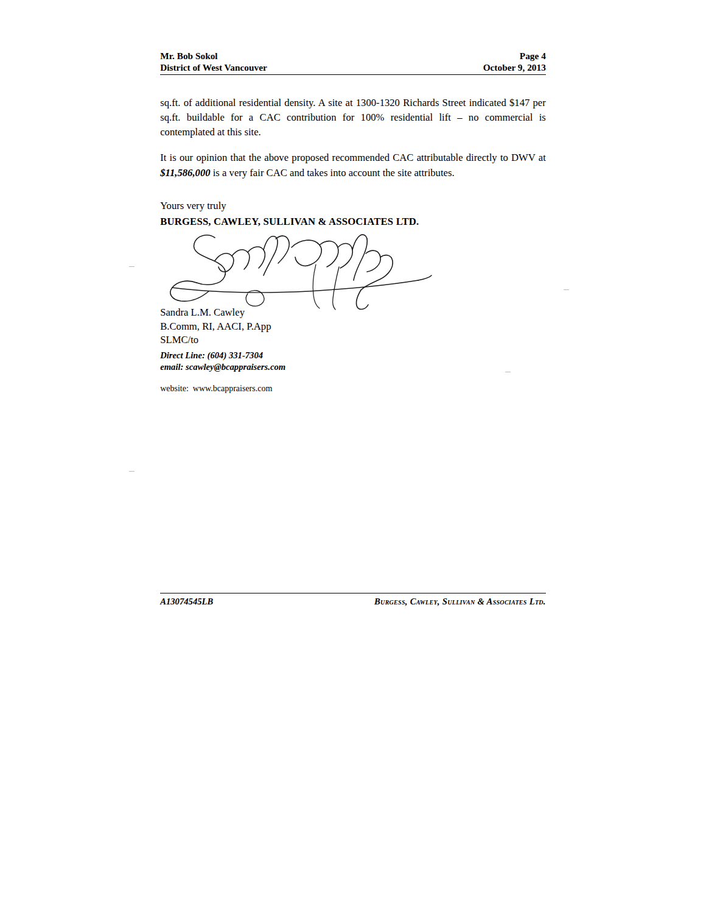| Mr. Bob Sokol | Page 4 |
| District of West Vancouver | October 9, 2013 |
sq.ft. of additional residential density. A site at 1300-1320 Richards Street indicated $147 per sq.ft. buildable for a CAC contribution for 100% residential lift – no commercial is contemplated at this site.
It is our opinion that the above proposed recommended CAC attributable directly to DWV at $11,586,000 is a very fair CAC and takes into account the site attributes.
Yours very truly
BURGESS, CAWLEY, SULLIVAN & ASSOCIATES LTD.
Sandra L.M. Cawley
B.Comm, RI, AACI, P.App
SLMC/to
Direct Line: (604) 331-7304
email: scawley@bcappraisers.com
website: www.bcappraisers.com
| A13074545LB | Burgess, Cawley, Sullivan & Associates Ltd. |